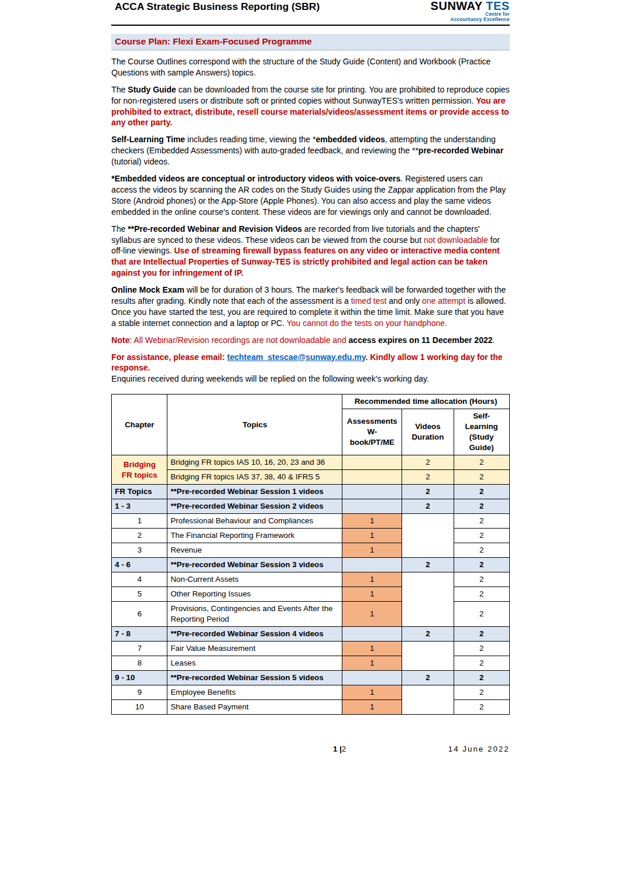ACCA Strategic Business Reporting (SBR)
SUNWAY TES
Centre for
Accountancy Excellence
Course Plan: Flexi Exam-Focused Programme
The Course Outlines correspond with the structure of the Study Guide (Content) and Workbook (Practice Questions with sample Answers) topics.
The Study Guide can be downloaded from the course site for printing. You are prohibited to reproduce copies for non-registered users or distribute soft or printed copies without SunwayTES's written permission. You are prohibited to extract, distribute, resell course materials/videos/assessment items or provide access to any other party.
Self-Learning Time includes reading time, viewing the *embedded videos, attempting the understanding checkers (Embedded Assessments) with auto-graded feedback, and reviewing the **pre-recorded Webinar (tutorial) videos.
*Embedded videos are conceptual or introductory videos with voice-overs. Registered users can access the videos by scanning the AR codes on the Study Guides using the Zappar application from the Play Store (Android phones) or the App-Store (Apple Phones). You can also access and play the same videos embedded in the online course's content. These videos are for viewings only and cannot be downloaded.
The **Pre-recorded Webinar and Revision Videos are recorded from live tutorials and the chapters' syllabus are synced to these videos. These videos can be viewed from the course but not downloadable for off-line viewings. Use of streaming firewall bypass features on any video or interactive media content that are Intellectual Properties of Sunway-TES is strictly prohibited and legal action can be taken against you for infringement of IP.
Online Mock Exam will be for duration of 3 hours. The marker's feedback will be forwarded together with the results after grading. Kindly note that each of the assessment is a timed test and only one attempt is allowed. Once you have started the test, you are required to complete it within the time limit. Make sure that you have a stable internet connection and a laptop or PC. You cannot do the tests on your handphone.
Note: All Webinar/Revision recordings are not downloadable and access expires on 11 December 2022.
For assistance, please email: techteam_stescae@sunway.edu.my. Kindly allow 1 working day for the response.
Enquiries received during weekends will be replied on the following week's working day.
| Chapter | Topics | Recommended time allocation (Hours) |
| --- | --- | --- |
| Assessments W-book/PT/ME | Videos Duration | Self-Learning (Study Guide) |
| Bridging FR topics | Bridging FR topics IAS 10, 16, 20, 23 and 36 | | 2 | 2 |
| Bridging FR topics IAS 37, 38, 40 & IFRS 5 | | 2 | 2 |
| FR Topics | **Pre-recorded Webinar Session 1 videos | | 2 | 2 |
| 1 - 3 | **Pre-recorded Webinar Session 2 videos | | 2 | 2 |
| 1 | Professional Behaviour and Compliances | 1 | | 2 |
| 2 | The Financial Reporting Framework | 1 | 2 |
| 3 | Revenue | 1 | 2 |
| 4 - 6 | **Pre-recorded Webinar Session 3 videos | | 2 | 2 |
| 4 | Non-Current Assets | 1 | | 2 |
| 5 | Other Reporting Issues | 1 | 2 |
| 6 | Provisions, Contingencies and Events After the Reporting Period | 1 | 2 |
| 7 - 8 | **Pre-recorded Webinar Session 4 videos | | 2 | 2 |
| 7 | Fair Value Measurement | 1 | | 2 |
| 8 | Leases | 1 | 2 |
| 9 - 10 | **Pre-recorded Webinar Session 5 videos | | 2 | 2 |
| 9 | Employee Benefits | 1 | | 2 |
| 10 | Share Based Payment | 1 | 2 |
1 |2
14 June 2022